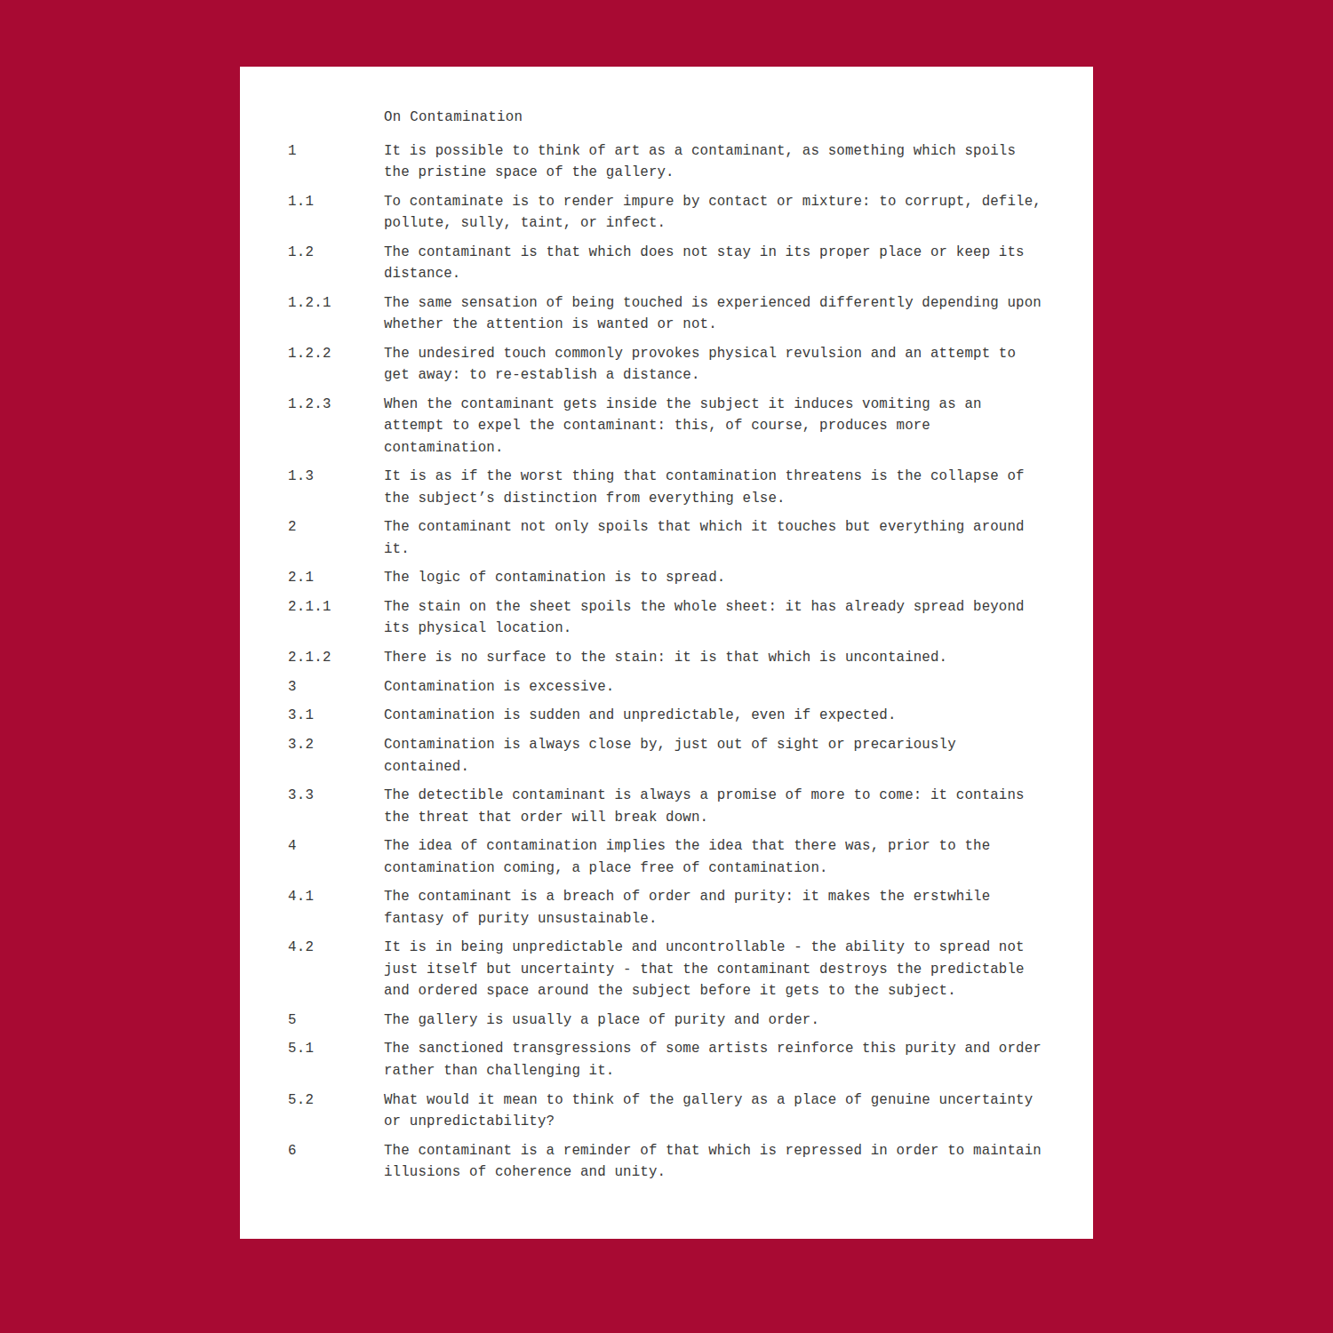On Contamination
1
It is possible to think of art as a contaminant, as something which spoils the pristine space of the gallery.
1.1
To contaminate is to render impure by contact or mixture: to corrupt, defile, pollute, sully, taint, or infect.
1.2
The contaminant is that which does not stay in its proper place or keep its distance.
1.2.1
The same sensation of being touched is experienced differently depending upon whether the attention is wanted or not.
1.2.2
The undesired touch commonly provokes physical revulsion and an attempt to get away: to re-establish a distance.
1.2.3
When the contaminant gets inside the subject it induces vomiting as an attempt to expel the contaminant: this, of course, produces more contamination.
1.3
It is as if the worst thing that contamination threatens is the collapse of the subject’s distinction from everything else.
2
The contaminant not only spoils that which it touches but everything around it.
2.1
The logic of contamination is to spread.
2.1.1
The stain on the sheet spoils the whole sheet: it has already spread beyond its physical location.
2.1.2
There is no surface to the stain: it is that which is uncontained.
3
Contamination is excessive.
3.1
Contamination is sudden and unpredictable, even if expected.
3.2
Contamination is always close by, just out of sight or precariously contained.
3.3
The detectible contaminant is always a promise of more to come: it contains the threat that order will break down.
4
The idea of contamination implies the idea that there was, prior to the contamination coming, a place free of contamination.
4.1
The contaminant is a breach of order and purity: it makes the erstwhile fantasy of purity unsustainable.
4.2
It is in being unpredictable and uncontrollable - the ability to spread not just itself but uncertainty - that the contaminant destroys the predictable and ordered space around the subject before it gets to the subject.
5
The gallery is usually a place of purity and order.
5.1
The sanctioned transgressions of some artists reinforce this purity and order rather than challenging it.
5.2
What would it mean to think of the gallery as a place of genuine uncertainty or unpredictability?
6
The contaminant is a reminder of that which is repressed in order to maintain illusions of coherence and unity.